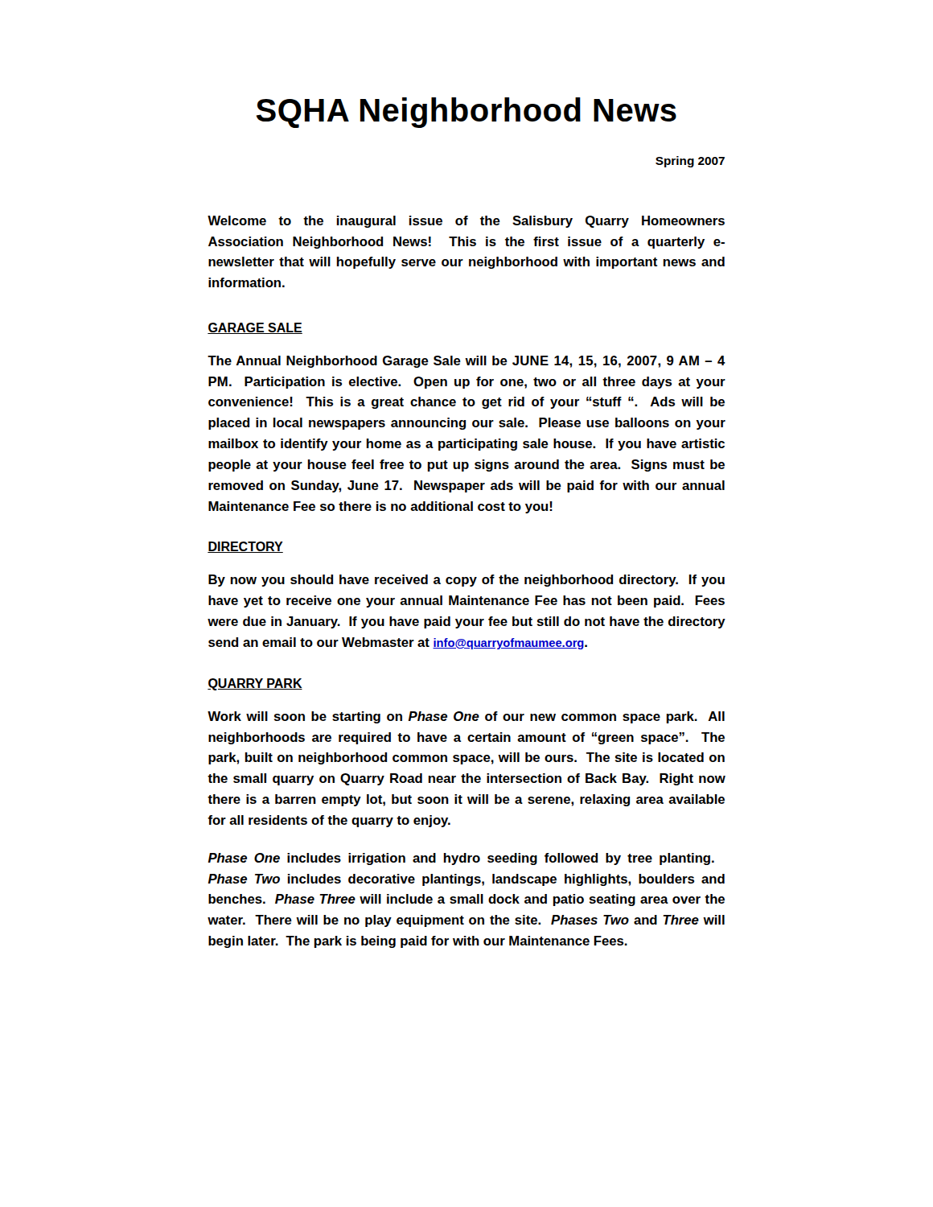SQHA Neighborhood News
Spring 2007
Welcome to the inaugural issue of the Salisbury Quarry Homeowners Association Neighborhood News! This is the first issue of a quarterly e-newsletter that will hopefully serve our neighborhood with important news and information.
GARAGE SALE
The Annual Neighborhood Garage Sale will be JUNE 14, 15, 16, 2007, 9 AM – 4 PM. Participation is elective. Open up for one, two or all three days at your convenience! This is a great chance to get rid of your “stuff “. Ads will be placed in local newspapers announcing our sale. Please use balloons on your mailbox to identify your home as a participating sale house. If you have artistic people at your house feel free to put up signs around the area. Signs must be removed on Sunday, June 17. Newspaper ads will be paid for with our annual Maintenance Fee so there is no additional cost to you!
DIRECTORY
By now you should have received a copy of the neighborhood directory. If you have yet to receive one your annual Maintenance Fee has not been paid. Fees were due in January. If you have paid your fee but still do not have the directory send an email to our Webmaster at info@quarryofmaumee.org.
QUARRY PARK
Work will soon be starting on Phase One of our new common space park. All neighborhoods are required to have a certain amount of “green space”. The park, built on neighborhood common space, will be ours. The site is located on the small quarry on Quarry Road near the intersection of Back Bay. Right now there is a barren empty lot, but soon it will be a serene, relaxing area available for all residents of the quarry to enjoy.
Phase One includes irrigation and hydro seeding followed by tree planting. Phase Two includes decorative plantings, landscape highlights, boulders and benches. Phase Three will include a small dock and patio seating area over the water. There will be no play equipment on the site. Phases Two and Three will begin later. The park is being paid for with our Maintenance Fees.